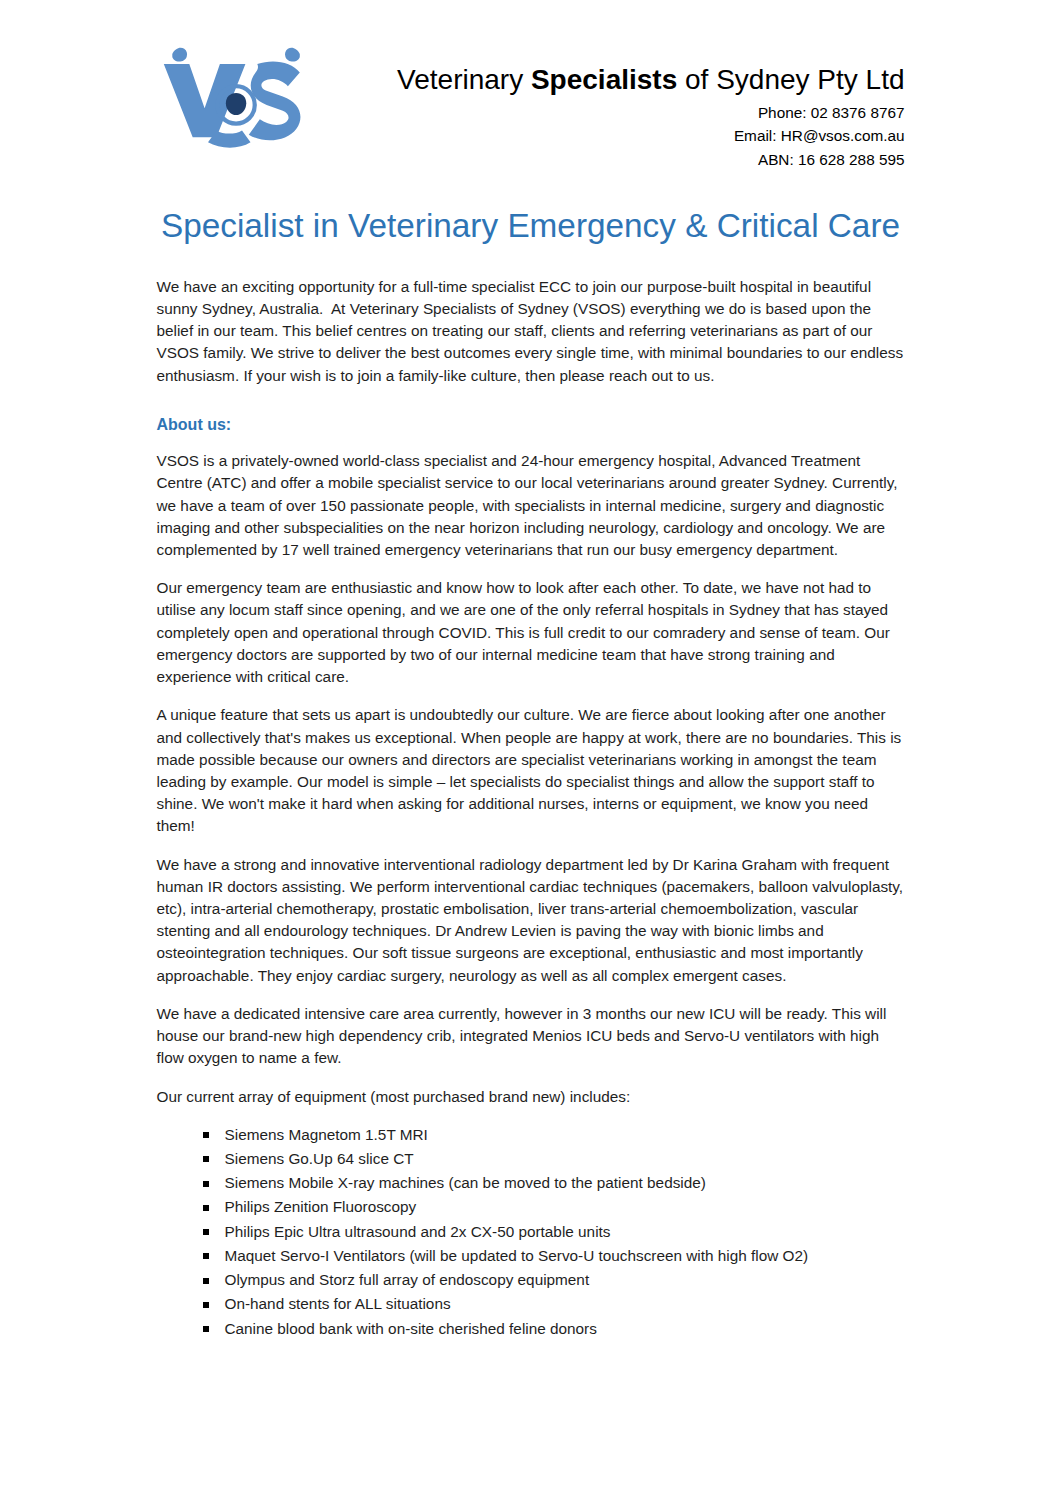Veterinary Specialists of Sydney Pty Ltd
Phone: 02 8376 8767
Email: HR@vsos.com.au
ABN: 16 628 288 595
Specialist in Veterinary Emergency & Critical Care
We have an exciting opportunity for a full-time specialist ECC to join our purpose-built hospital in beautiful sunny Sydney, Australia. At Veterinary Specialists of Sydney (VSOS) everything we do is based upon the belief in our team. This belief centres on treating our staff, clients and referring veterinarians as part of our VSOS family. We strive to deliver the best outcomes every single time, with minimal boundaries to our endless enthusiasm. If your wish is to join a family-like culture, then please reach out to us.
About us:
VSOS is a privately-owned world-class specialist and 24-hour emergency hospital, Advanced Treatment Centre (ATC) and offer a mobile specialist service to our local veterinarians around greater Sydney. Currently, we have a team of over 150 passionate people, with specialists in internal medicine, surgery and diagnostic imaging and other subspecialities on the near horizon including neurology, cardiology and oncology. We are complemented by 17 well trained emergency veterinarians that run our busy emergency department.
Our emergency team are enthusiastic and know how to look after each other. To date, we have not had to utilise any locum staff since opening, and we are one of the only referral hospitals in Sydney that has stayed completely open and operational through COVID. This is full credit to our comradery and sense of team. Our emergency doctors are supported by two of our internal medicine team that have strong training and experience with critical care.
A unique feature that sets us apart is undoubtedly our culture. We are fierce about looking after one another and collectively that's makes us exceptional. When people are happy at work, there are no boundaries. This is made possible because our owners and directors are specialist veterinarians working in amongst the team leading by example. Our model is simple – let specialists do specialist things and allow the support staff to shine. We won't make it hard when asking for additional nurses, interns or equipment, we know you need them!
We have a strong and innovative interventional radiology department led by Dr Karina Graham with frequent human IR doctors assisting. We perform interventional cardiac techniques (pacemakers, balloon valvuloplasty, etc), intra-arterial chemotherapy, prostatic embolisation, liver trans-arterial chemoembolization, vascular stenting and all endourology techniques. Dr Andrew Levien is paving the way with bionic limbs and osteointegration techniques. Our soft tissue surgeons are exceptional, enthusiastic and most importantly approachable. They enjoy cardiac surgery, neurology as well as all complex emergent cases.
We have a dedicated intensive care area currently, however in 3 months our new ICU will be ready. This will house our brand-new high dependency crib, integrated Menios ICU beds and Servo-U ventilators with high flow oxygen to name a few.
Our current array of equipment (most purchased brand new) includes:
Siemens Magnetom 1.5T MRI
Siemens Go.Up 64 slice CT
Siemens Mobile X-ray machines (can be moved to the patient bedside)
Philips Zenition Fluoroscopy
Philips Epic Ultra ultrasound and 2x CX-50 portable units
Maquet Servo-I Ventilators (will be updated to Servo-U touchscreen with high flow O2)
Olympus and Storz full array of endoscopy equipment
On-hand stents for ALL situations
Canine blood bank with on-site cherished feline donors